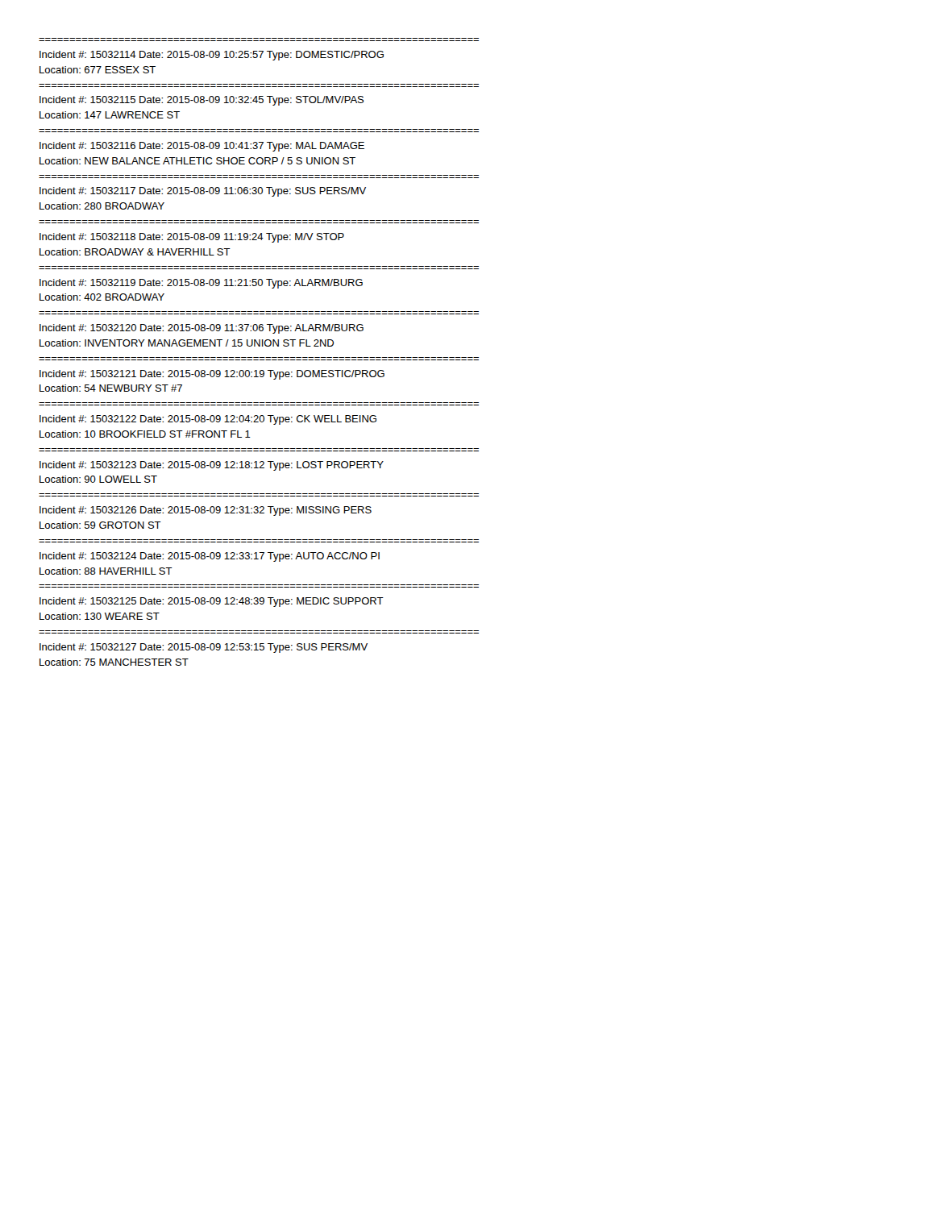========================================================================
Incident #: 15032114 Date: 2015-08-09 10:25:57 Type: DOMESTIC/PROG
Location: 677 ESSEX ST
========================================================================
Incident #: 15032115 Date: 2015-08-09 10:32:45 Type: STOL/MV/PAS
Location: 147 LAWRENCE ST
========================================================================
Incident #: 15032116 Date: 2015-08-09 10:41:37 Type: MAL DAMAGE
Location: NEW BALANCE ATHLETIC SHOE CORP / 5 S UNION ST
========================================================================
Incident #: 15032117 Date: 2015-08-09 11:06:30 Type: SUS PERS/MV
Location: 280 BROADWAY
========================================================================
Incident #: 15032118 Date: 2015-08-09 11:19:24 Type: M/V STOP
Location: BROADWAY & HAVERHILL ST
========================================================================
Incident #: 15032119 Date: 2015-08-09 11:21:50 Type: ALARM/BURG
Location: 402 BROADWAY
========================================================================
Incident #: 15032120 Date: 2015-08-09 11:37:06 Type: ALARM/BURG
Location: INVENTORY MANAGEMENT / 15 UNION ST FL 2ND
========================================================================
Incident #: 15032121 Date: 2015-08-09 12:00:19 Type: DOMESTIC/PROG
Location: 54 NEWBURY ST #7
========================================================================
Incident #: 15032122 Date: 2015-08-09 12:04:20 Type: CK WELL BEING
Location: 10 BROOKFIELD ST #FRONT FL 1
========================================================================
Incident #: 15032123 Date: 2015-08-09 12:18:12 Type: LOST PROPERTY
Location: 90 LOWELL ST
========================================================================
Incident #: 15032126 Date: 2015-08-09 12:31:32 Type: MISSING PERS
Location: 59 GROTON ST
========================================================================
Incident #: 15032124 Date: 2015-08-09 12:33:17 Type: AUTO ACC/NO PI
Location: 88 HAVERHILL ST
========================================================================
Incident #: 15032125 Date: 2015-08-09 12:48:39 Type: MEDIC SUPPORT
Location: 130 WEARE ST
========================================================================
Incident #: 15032127 Date: 2015-08-09 12:53:15 Type: SUS PERS/MV
Location: 75 MANCHESTER ST